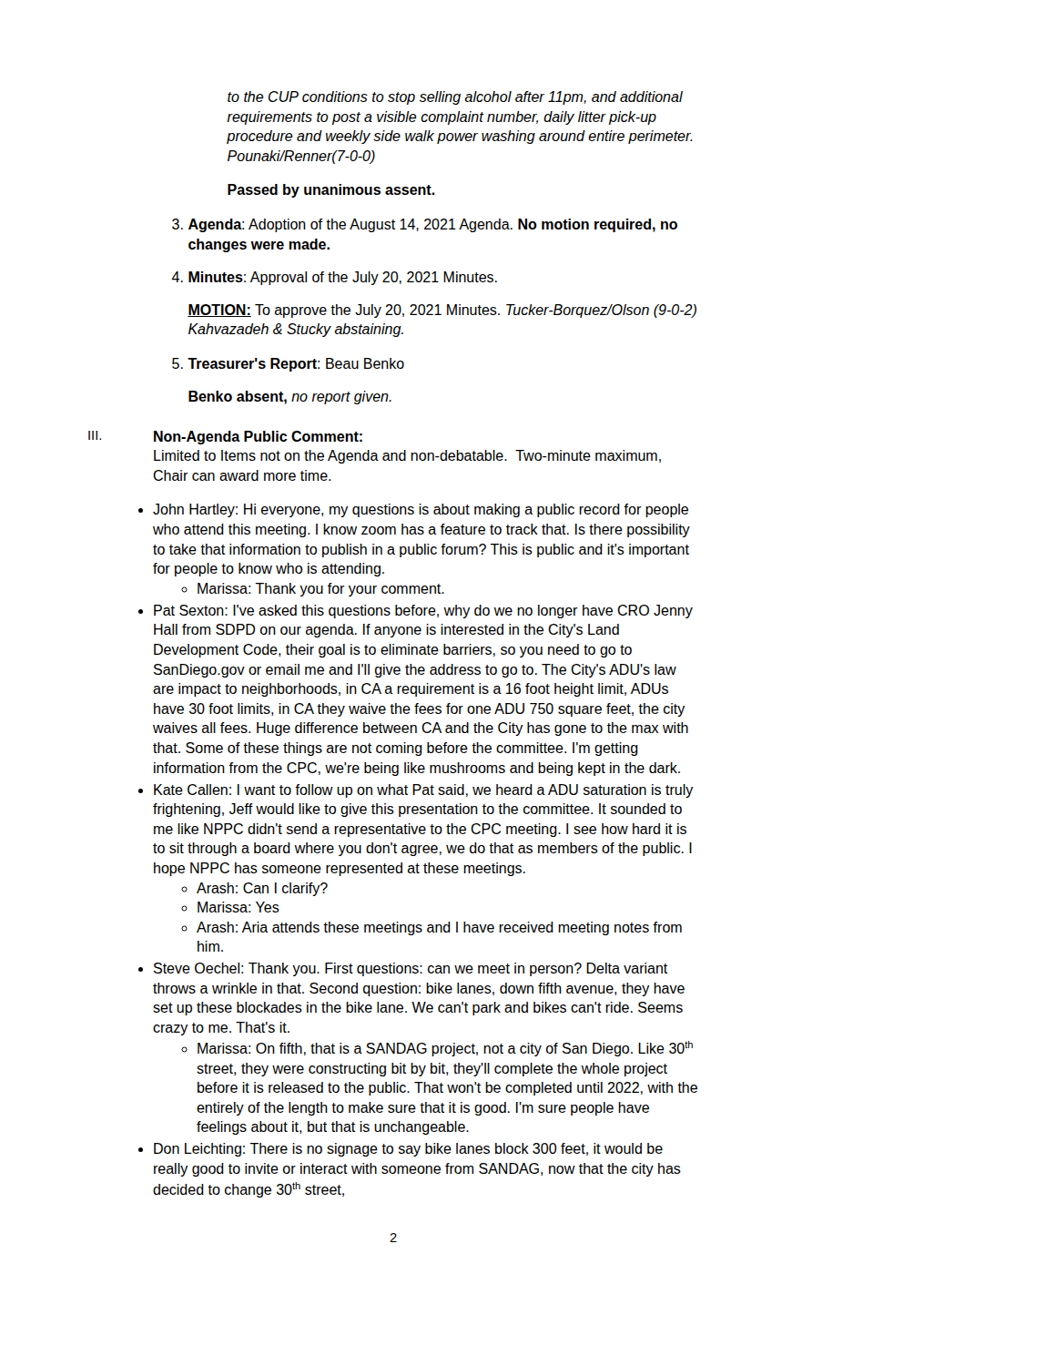to the CUP conditions to stop selling alcohol after 11pm, and additional requirements to post a visible complaint number, daily litter pick-up procedure and weekly side walk power washing around entire perimeter. Pounaki/Renner(7-0-0)
Passed by unanimous assent.
Agenda: Adoption of the August 14, 2021 Agenda. No motion required, no changes were made.
Minutes: Approval of the July 20, 2021 Minutes.
MOTION: To approve the July 20, 2021 Minutes. Tucker-Borquez/Olson (9-0-2) Kahvazadeh & Stucky abstaining.
Treasurer's Report: Beau Benko
Benko absent, no report given.
III.
Non-Agenda Public Comment:
Limited to Items not on the Agenda and non-debatable. Two-minute maximum, Chair can award more time.
John Hartley: Hi everyone, my questions is about making a public record for people who attend this meeting. I know zoom has a feature to track that. Is there possibility to take that information to publish in a public forum? This is public and it's important for people to know who is attending.
Marissa: Thank you for your comment.
Pat Sexton: I've asked this questions before, why do we no longer have CRO Jenny Hall from SDPD on our agenda. If anyone is interested in the City's Land Development Code, their goal is to eliminate barriers, so you need to go to SanDiego.gov or email me and I'll give the address to go to. The City's ADU's law are impact to neighborhoods, in CA a requirement is a 16 foot height limit, ADUs have 30 foot limits, in CA they waive the fees for one ADU 750 square feet, the city waives all fees. Huge difference between CA and the City has gone to the max with that. Some of these things are not coming before the committee. I'm getting information from the CPC, we're being like mushrooms and being kept in the dark.
Kate Callen: I want to follow up on what Pat said, we heard a ADU saturation is truly frightening, Jeff would like to give this presentation to the committee. It sounded to me like NPPC didn't send a representative to the CPC meeting. I see how hard it is to sit through a board where you don't agree, we do that as members of the public. I hope NPPC has someone represented at these meetings.
Arash: Can I clarify?
Marissa: Yes
Arash: Aria attends these meetings and I have received meeting notes from him.
Steve Oechel: Thank you. First questions: can we meet in person? Delta variant throws a wrinkle in that. Second question: bike lanes, down fifth avenue, they have set up these blockades in the bike lane. We can't park and bikes can't ride. Seems crazy to me. That's it.
Marissa: On fifth, that is a SANDAG project, not a city of San Diego. Like 30th street, they were constructing bit by bit, they'll complete the whole project before it is released to the public. That won't be completed until 2022, with the entirely of the length to make sure that it is good. I'm sure people have feelings about it, but that is unchangeable.
Don Leichting: There is no signage to say bike lanes block 300 feet, it would be really good to invite or interact with someone from SANDAG, now that the city has decided to change 30th street,
2